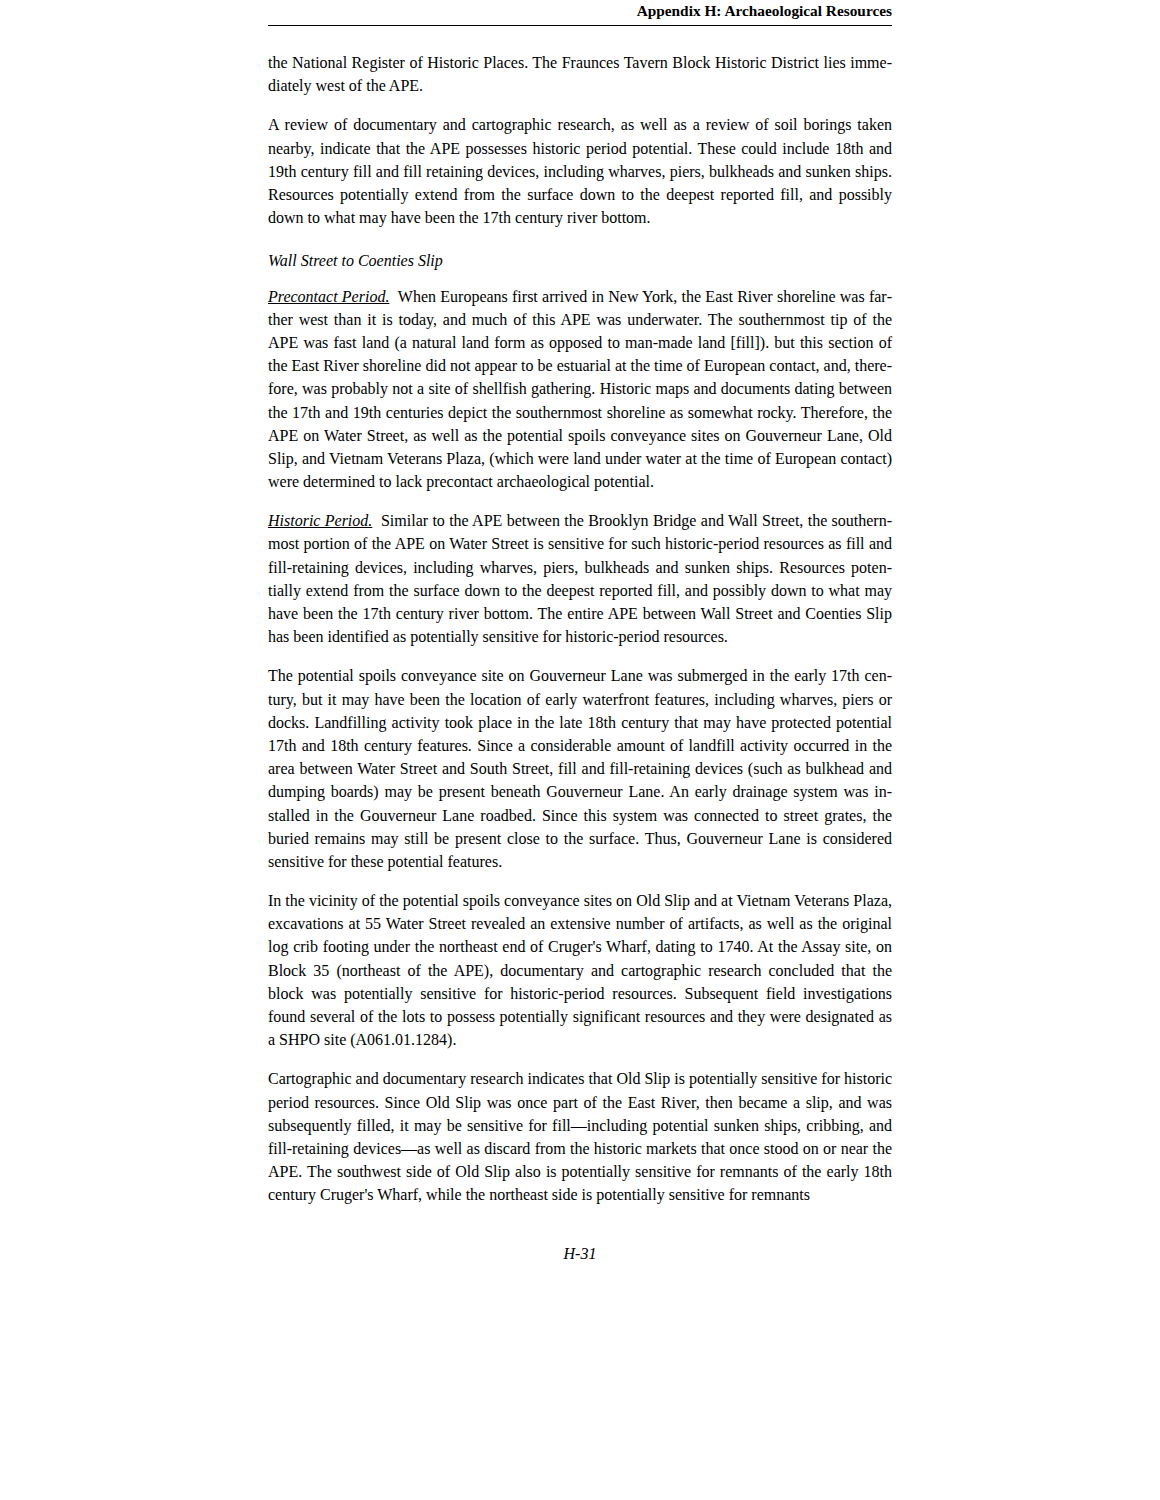Appendix H: Archaeological Resources
the National Register of Historic Places. The Fraunces Tavern Block Historic District lies immediately west of the APE.
A review of documentary and cartographic research, as well as a review of soil borings taken nearby, indicate that the APE possesses historic period potential. These could include 18th and 19th century fill and fill retaining devices, including wharves, piers, bulkheads and sunken ships. Resources potentially extend from the surface down to the deepest reported fill, and possibly down to what may have been the 17th century river bottom.
Wall Street to Coenties Slip
Precontact Period. When Europeans first arrived in New York, the East River shoreline was farther west than it is today, and much of this APE was underwater. The southernmost tip of the APE was fast land (a natural land form as opposed to man-made land [fill]). but this section of the East River shoreline did not appear to be estuarial at the time of European contact, and, therefore, was probably not a site of shellfish gathering. Historic maps and documents dating between the 17th and 19th centuries depict the southernmost shoreline as somewhat rocky. Therefore, the APE on Water Street, as well as the potential spoils conveyance sites on Gouverneur Lane, Old Slip, and Vietnam Veterans Plaza, (which were land under water at the time of European contact) were determined to lack precontact archaeological potential.
Historic Period. Similar to the APE between the Brooklyn Bridge and Wall Street, the southernmost portion of the APE on Water Street is sensitive for such historic-period resources as fill and fill-retaining devices, including wharves, piers, bulkheads and sunken ships. Resources potentially extend from the surface down to the deepest reported fill, and possibly down to what may have been the 17th century river bottom. The entire APE between Wall Street and Coenties Slip has been identified as potentially sensitive for historic-period resources.
The potential spoils conveyance site on Gouverneur Lane was submerged in the early 17th century, but it may have been the location of early waterfront features, including wharves, piers or docks. Landfilling activity took place in the late 18th century that may have protected potential 17th and 18th century features. Since a considerable amount of landfill activity occurred in the area between Water Street and South Street, fill and fill-retaining devices (such as bulkhead and dumping boards) may be present beneath Gouverneur Lane. An early drainage system was installed in the Gouverneur Lane roadbed. Since this system was connected to street grates, the buried remains may still be present close to the surface. Thus, Gouverneur Lane is considered sensitive for these potential features.
In the vicinity of the potential spoils conveyance sites on Old Slip and at Vietnam Veterans Plaza, excavations at 55 Water Street revealed an extensive number of artifacts, as well as the original log crib footing under the northeast end of Cruger's Wharf, dating to 1740. At the Assay site, on Block 35 (northeast of the APE), documentary and cartographic research concluded that the block was potentially sensitive for historic-period resources. Subsequent field investigations found several of the lots to possess potentially significant resources and they were designated as a SHPO site (A061.01.1284).
Cartographic and documentary research indicates that Old Slip is potentially sensitive for historic period resources. Since Old Slip was once part of the East River, then became a slip, and was subsequently filled, it may be sensitive for fill—including potential sunken ships, cribbing, and fill-retaining devices—as well as discard from the historic markets that once stood on or near the APE. The southwest side of Old Slip also is potentially sensitive for remnants of the early 18th century Cruger's Wharf, while the northeast side is potentially sensitive for remnants
H-31